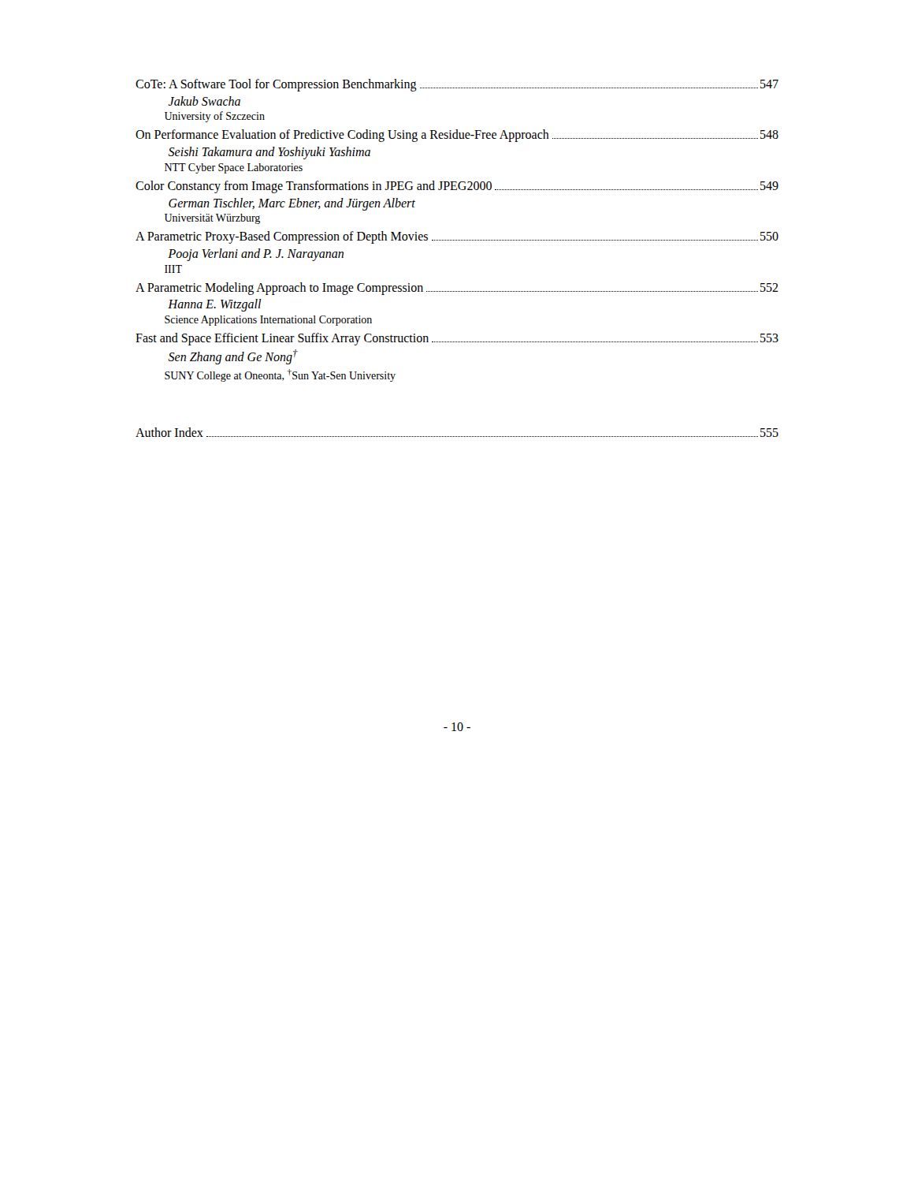CoTe: A Software Tool for Compression Benchmarking 547
Jakub Swacha University of Szczecin
On Performance Evaluation of Predictive Coding Using a Residue-Free Approach 548
Seishi Takamura and Yoshiyuki Yashima NTT Cyber Space Laboratories
Color Constancy from Image Transformations in JPEG and JPEG2000 549
German Tischler, Marc Ebner, and Jürgen Albert Universität Würzburg
A Parametric Proxy-Based Compression of Depth Movies 550
Pooja Verlani and P. J. Narayanan IIIT
A Parametric Modeling Approach to Image Compression 552
Hanna E. Witzgall Science Applications International Corporation
Fast and Space Efficient Linear Suffix Array Construction 553
Sen Zhang and Ge Nong† SUNY College at Oneonta, †Sun Yat-Sen University
Author Index 555
- 10 -